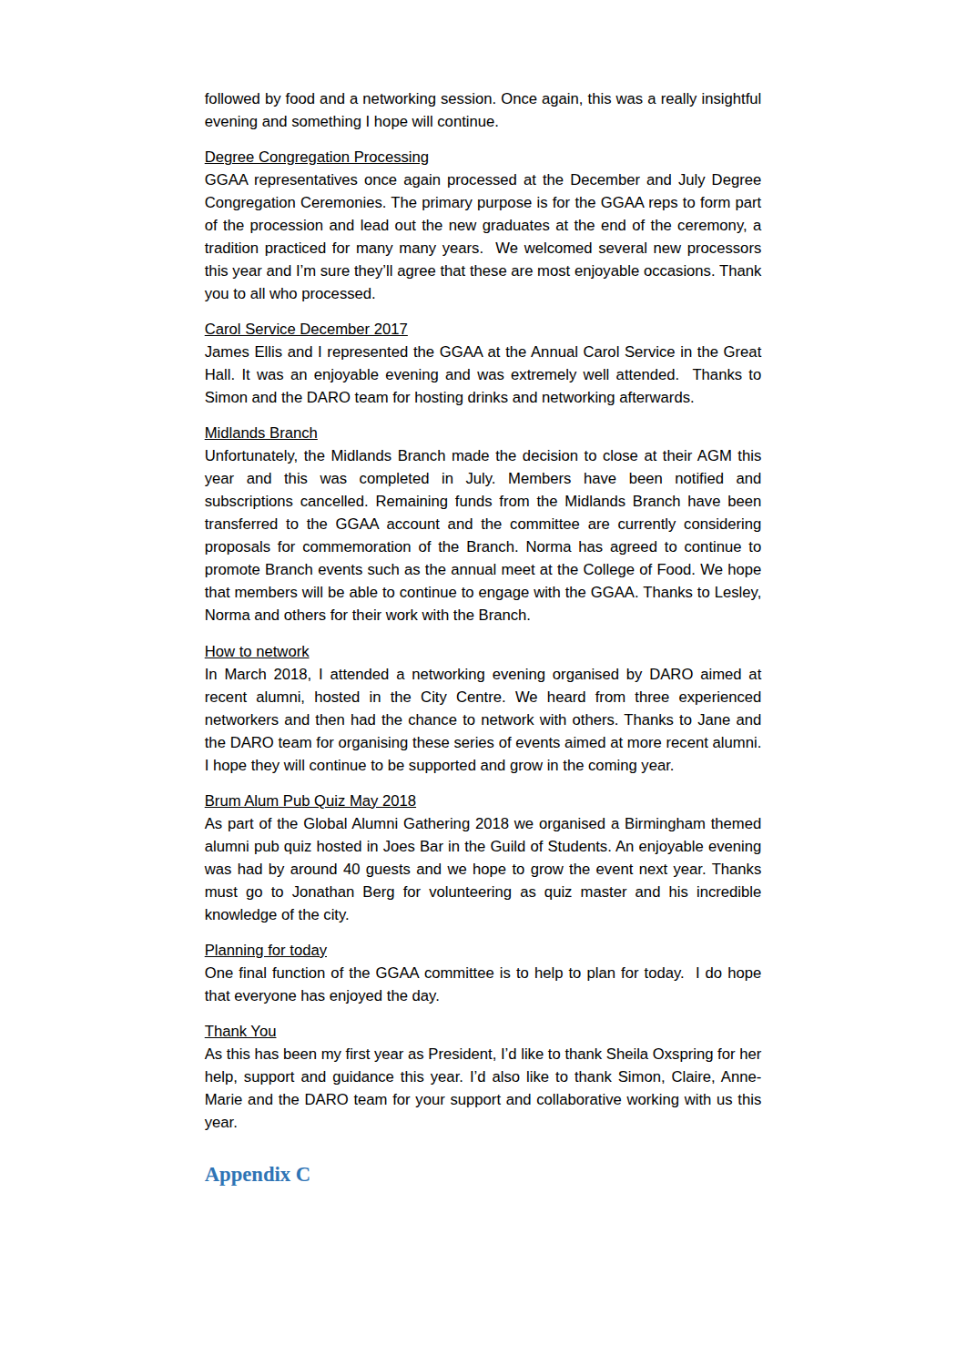followed by food and a networking session. Once again, this was a really insightful evening and something I hope will continue.
Degree Congregation Processing
GGAA representatives once again processed at the December and July Degree Congregation Ceremonies. The primary purpose is for the GGAA reps to form part of the procession and lead out the new graduates at the end of the ceremony, a tradition practiced for many many years. We welcomed several new processors this year and I’m sure they’ll agree that these are most enjoyable occasions. Thank you to all who processed.
Carol Service December 2017
James Ellis and I represented the GGAA at the Annual Carol Service in the Great Hall. It was an enjoyable evening and was extremely well attended. Thanks to Simon and the DARO team for hosting drinks and networking afterwards.
Midlands Branch
Unfortunately, the Midlands Branch made the decision to close at their AGM this year and this was completed in July. Members have been notified and subscriptions cancelled. Remaining funds from the Midlands Branch have been transferred to the GGAA account and the committee are currently considering proposals for commemoration of the Branch. Norma has agreed to continue to promote Branch events such as the annual meet at the College of Food. We hope that members will be able to continue to engage with the GGAA. Thanks to Lesley, Norma and others for their work with the Branch.
How to network
In March 2018, I attended a networking evening organised by DARO aimed at recent alumni, hosted in the City Centre. We heard from three experienced networkers and then had the chance to network with others. Thanks to Jane and the DARO team for organising these series of events aimed at more recent alumni. I hope they will continue to be supported and grow in the coming year.
Brum Alum Pub Quiz May 2018
As part of the Global Alumni Gathering 2018 we organised a Birmingham themed alumni pub quiz hosted in Joes Bar in the Guild of Students. An enjoyable evening was had by around 40 guests and we hope to grow the event next year. Thanks must go to Jonathan Berg for volunteering as quiz master and his incredible knowledge of the city.
Planning for today
One final function of the GGAA committee is to help to plan for today. I do hope that everyone has enjoyed the day.
Thank You
As this has been my first year as President, I’d like to thank Sheila Oxspring for her help, support and guidance this year. I’d also like to thank Simon, Claire, Anne-Marie and the DARO team for your support and collaborative working with us this year.
Appendix C